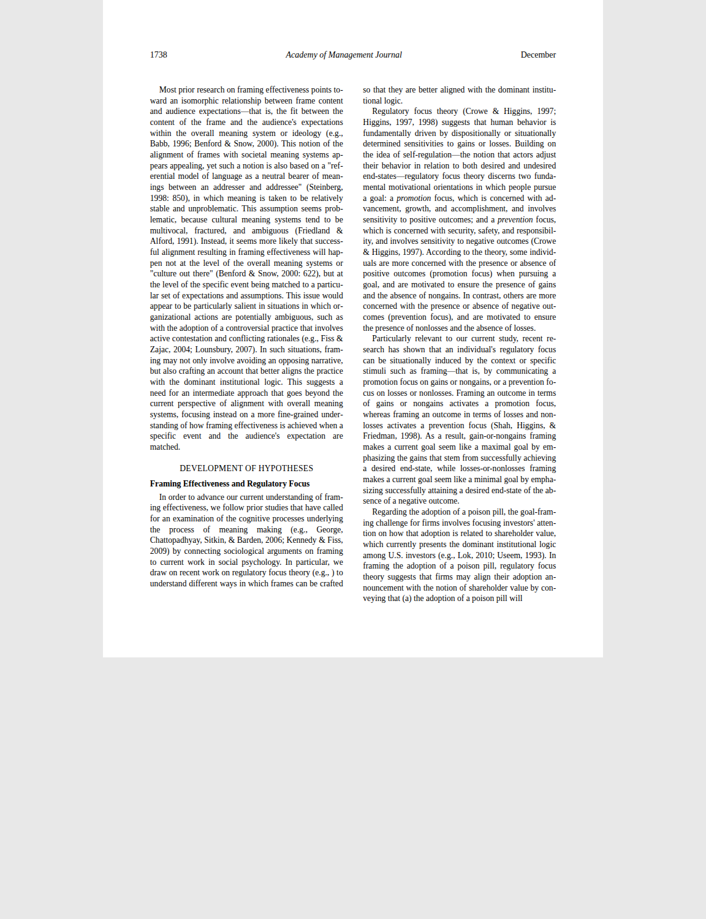1738 Academy of Management Journal December
Most prior research on framing effectiveness points toward an isomorphic relationship between frame content and audience expectations—that is, the fit between the content of the frame and the audience's expectations within the overall meaning system or ideology (e.g., Babb, 1996; Benford & Snow, 2000). This notion of the alignment of frames with societal meaning systems appears appealing, yet such a notion is also based on a "referential model of language as a neutral bearer of meanings between an addresser and addressee" (Steinberg, 1998: 850), in which meaning is taken to be relatively stable and unproblematic. This assumption seems problematic, because cultural meaning systems tend to be multivocal, fractured, and ambiguous (Friedland & Alford, 1991). Instead, it seems more likely that successful alignment resulting in framing effectiveness will happen not at the level of the overall meaning systems or "culture out there" (Benford & Snow, 2000: 622), but at the level of the specific event being matched to a particular set of expectations and assumptions. This issue would appear to be particularly salient in situations in which organizational actions are potentially ambiguous, such as with the adoption of a controversial practice that involves active contestation and conflicting rationales (e.g., Fiss & Zajac, 2004; Lounsbury, 2007). In such situations, framing may not only involve avoiding an opposing narrative, but also crafting an account that better aligns the practice with the dominant institutional logic. This suggests a need for an intermediate approach that goes beyond the current perspective of alignment with overall meaning systems, focusing instead on a more fine-grained understanding of how framing effectiveness is achieved when a specific event and the audience's expectation are matched.
Development of Hypotheses
Framing Effectiveness and Regulatory Focus
In order to advance our current understanding of framing effectiveness, we follow prior studies that have called for an examination of the cognitive processes underlying the process of meaning making (e.g., George, Chattopadhyay, Sitkin, & Barden, 2006; Kennedy & Fiss, 2009) by connecting sociological arguments on framing to current work in social psychology. In particular, we draw on recent work on regulatory focus theory (e.g., ) to understand different ways in which frames can be crafted so that they are better aligned with the dominant institutional logic.
Regulatory focus theory (Crowe & Higgins, 1997; Higgins, 1997, 1998) suggests that human behavior is fundamentally driven by dispositionally or situationally determined sensitivities to gains or losses. Building on the idea of self-regulation—the notion that actors adjust their behavior in relation to both desired and undesired end-states—regulatory focus theory discerns two fundamental motivational orientations in which people pursue a goal: a promotion focus, which is concerned with advancement, growth, and accomplishment, and involves sensitivity to positive outcomes; and a prevention focus, which is concerned with security, safety, and responsibility, and involves sensitivity to negative outcomes (Crowe & Higgins, 1997). According to the theory, some individuals are more concerned with the presence or absence of positive outcomes (promotion focus) when pursuing a goal, and are motivated to ensure the presence of gains and the absence of nongains. In contrast, others are more concerned with the presence or absence of negative outcomes (prevention focus), and are motivated to ensure the presence of nonlosses and the absence of losses.
Particularly relevant to our current study, recent research has shown that an individual's regulatory focus can be situationally induced by the context or specific stimuli such as framing—that is, by communicating a promotion focus on gains or nongains, or a prevention focus on losses or nonlosses. Framing an outcome in terms of gains or nongains activates a promotion focus, whereas framing an outcome in terms of losses and nonlosses activates a prevention focus (Shah, Higgins, & Friedman, 1998). As a result, gain-or-nongains framing makes a current goal seem like a maximal goal by emphasizing the gains that stem from successfully achieving a desired end-state, while losses-or-nonlosses framing makes a current goal seem like a minimal goal by emphasizing successfully attaining a desired end-state of the absence of a negative outcome.
Regarding the adoption of a poison pill, the goal-framing challenge for firms involves focusing investors' attention on how that adoption is related to shareholder value, which currently presents the dominant institutional logic among U.S. investors (e.g., Lok, 2010; Useem, 1993). In framing the adoption of a poison pill, regulatory focus theory suggests that firms may align their adoption announcement with the notion of shareholder value by conveying that (a) the adoption of a poison pill will